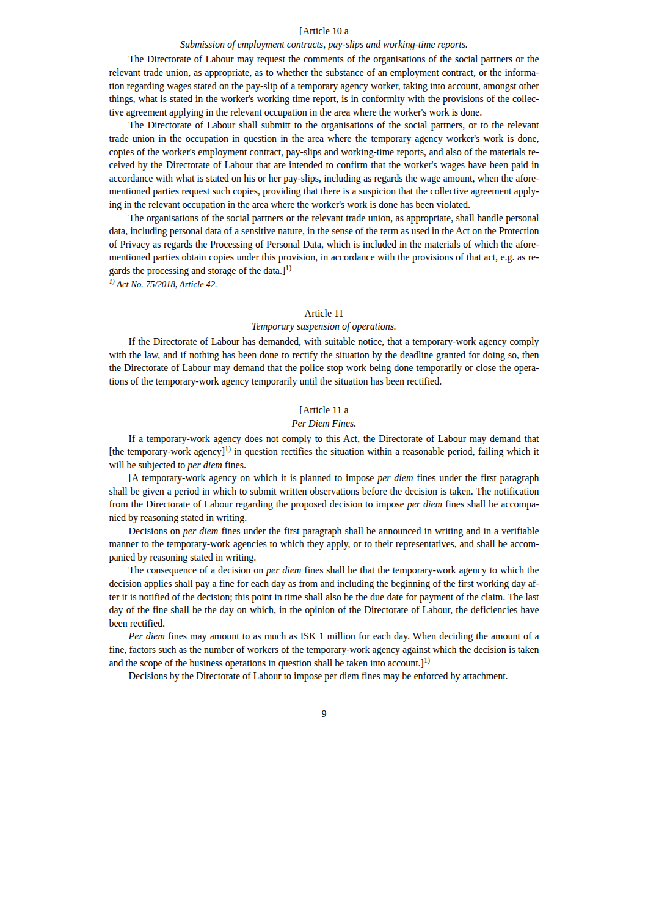[Article 10 a
Submission of employment contracts, pay-slips and working-time reports.
The Directorate of Labour may request the comments of the organisations of the social partners or the relevant trade union, as appropriate, as to whether the substance of an employment contract, or the information regarding wages stated on the pay-slip of a temporary agency worker, taking into account, amongst other things, what is stated in the worker's working time report, is in conformity with the provisions of the collective agreement applying in the relevant occupation in the area where the worker's work is done.
The Directorate of Labour shall submitt to the organisations of the social partners, or to the relevant trade union in the occupation in question in the area where the temporary agency worker's work is done, copies of the worker's employment contract, pay-slips and working-time reports, and also of the materials received by the Directorate of Labour that are intended to confirm that the worker's wages have been paid in accordance with what is stated on his or her pay-slips, including as regards the wage amount, when the aforementioned parties request such copies, providing that there is a suspicion that the collective agreement applying in the relevant occupation in the area where the worker's work is done has been violated.
The organisations of the social partners or the relevant trade union, as appropriate, shall handle personal data, including personal data of a sensitive nature, in the sense of the term as used in the Act on the Protection of Privacy as regards the Processing of Personal Data, which is included in the materials of which the aforementioned parties obtain copies under this provision, in accordance with the provisions of that act, e.g. as regards the processing and storage of the data.]1)
1) Act No. 75/2018, Article 42.
Article 11
Temporary suspension of operations.
If the Directorate of Labour has demanded, with suitable notice, that a temporary-work agency comply with the law, and if nothing has been done to rectify the situation by the deadline granted for doing so, then the Directorate of Labour may demand that the police stop work being done temporarily or close the operations of the temporary-work agency temporarily until the situation has been rectified.
[Article 11 a
Per Diem Fines.
If a temporary-work agency does not comply to this Act, the Directorate of Labour may demand that [the temporary-work agency]1) in question rectifies the situation within a reasonable period, failing which it will be subjected to per diem fines.
[A temporary-work agency on which it is planned to impose per diem fines under the first paragraph shall be given a period in which to submit written observations before the decision is taken. The notification from the Directorate of Labour regarding the proposed decision to impose per diem fines shall be accompanied by reasoning stated in writing.
Decisions on per diem fines under the first paragraph shall be announced in writing and in a verifiable manner to the temporary-work agencies to which they apply, or to their representatives, and shall be accompanied by reasoning stated in writing.
The consequence of a decision on per diem fines shall be that the temporary-work agency to which the decision applies shall pay a fine for each day as from and including the beginning of the first working day after it is notified of the decision; this point in time shall also be the due date for payment of the claim. The last day of the fine shall be the day on which, in the opinion of the Directorate of Labour, the deficiencies have been rectified.
Per diem fines may amount to as much as ISK 1 million for each day. When deciding the amount of a fine, factors such as the number of workers of the temporary-work agency against which the decision is taken and the scope of the business operations in question shall be taken into account.]1)
Decisions by the Directorate of Labour to impose per diem fines may be enforced by attachment.
9